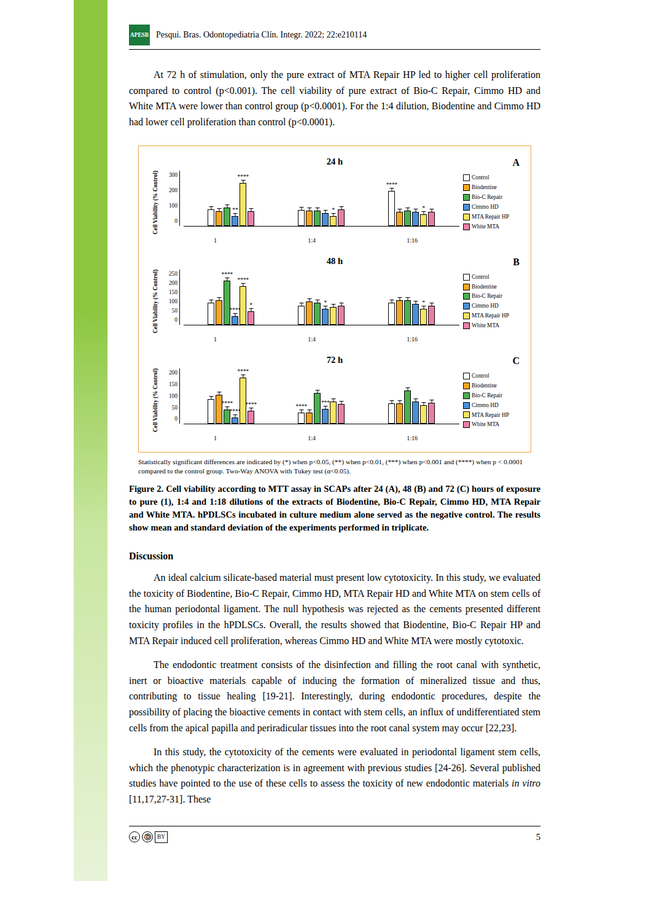APESB
Pesqui. Bras. Odontopediatria Clín. Integr. 2022; 22:e210114
At 72 h of stimulation, only the pure extract of MTA Repair HP led to higher cell proliferation compared to control (p<0.001). The cell viability of pure extract of Bio-C Repair, Cimmo HD and White MTA were lower than control group (p<0.0001). For the 1:4 dilution, Biodentine and Cimmo HD had lower cell proliferation than control (p<0.0001).
24 h
A
Cell Viability (% Control)
3002001000
**
****
*
****
*
Control
Biodentine
Bio-C Repair
Cimmo HD
MTA Repair HP
White MTA
11:41:16
48 h
B
Cell Viability (% Control)
250200150100500
****
****
****
*
*
*
Control
Biodentine
Bio-C Repair
Cimmo HD
MTA Repair HP
White MTA
11:41:16
72 h
C
Cell Viability (% Control)
200150100500
****
****
****
****
****
***
Control
Biodentine
Bio-C Repair
Cimmo HD
MTA Repair HP
White MTA
11:41:16
Statistically significant differences are indicated by (*) when p<0.05, (**) when p<0.01, (***) when p<0.001 and (****) when p < 0.0001 compared to the control group. Two-Way ANOVA with Tukey test (α<0.05).
Figure 2. Cell viability according to MTT assay in SCAPs after 24 (A), 48 (B) and 72 (C) hours of exposure to pure (1), 1:4 and 1:18 dilutions of the extracts of Biodentine, Bio-C Repair, Cimmo HD, MTA Repair and White MTA. hPDLSCs incubated in culture medium alone served as the negative control. The results show mean and standard deviation of the experiments performed in triplicate.
Discussion
An ideal calcium silicate-based material must present low cytotoxicity. In this study, we evaluated the toxicity of Biodentine, Bio-C Repair, Cimmo HD, MTA Repair HD and White MTA on stem cells of the human periodontal ligament. The null hypothesis was rejected as the cements presented different toxicity profiles in the hPDLSCs. Overall, the results showed that Biodentine, Bio-C Repair HP and MTA Repair induced cell proliferation, whereas Cimmo HD and White MTA were mostly cytotoxic.
The endodontic treatment consists of the disinfection and filling the root canal with synthetic, inert or bioactive materials capable of inducing the formation of mineralized tissue and thus, contributing to tissue healing [19-21]. Interestingly, during endodontic procedures, despite the possibility of placing the bioactive cements in contact with stem cells, an influx of undifferentiated stem cells from the apical papilla and periradicular tissues into the root canal system may occur [22,23].
In this study, the cytotoxicity of the cements were evaluated in periodontal ligament stem cells, which the phenotypic characterization is in agreement with previous studies [24-26]. Several published studies have pointed to the use of these cells to assess the toxicity of new endodontic materials in vitro [11,17,27-31]. These
cc Ⓓ BY
5